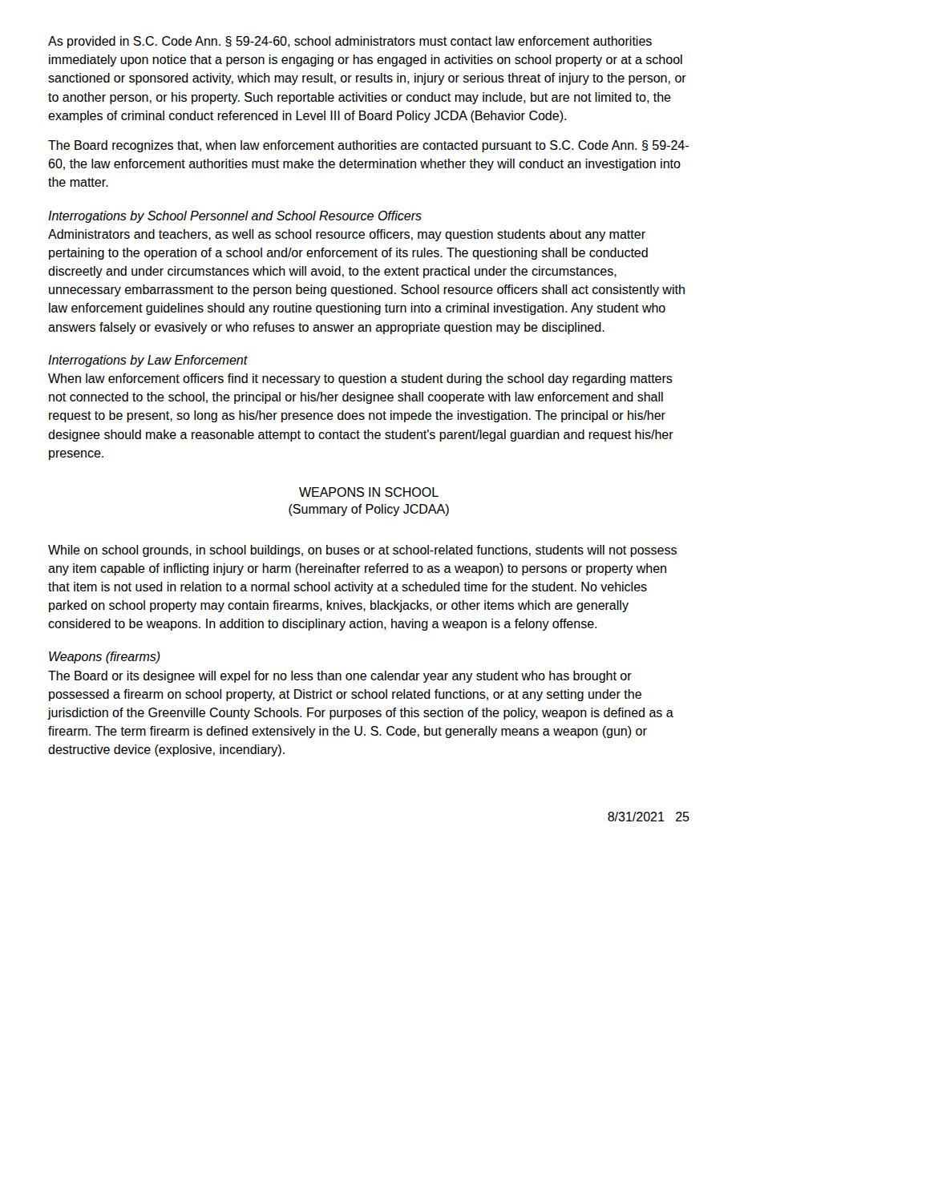As provided in S.C. Code Ann. § 59-24-60, school administrators must contact law enforcement authorities immediately upon notice that a person is engaging or has engaged in activities on school property or at a school sanctioned or sponsored activity, which may result, or results in, injury or serious threat of injury to the person, or to another person, or his property. Such reportable activities or conduct may include, but are not limited to, the examples of criminal conduct referenced in Level III of Board Policy JCDA (Behavior Code).
The Board recognizes that, when law enforcement authorities are contacted pursuant to S.C. Code Ann. § 59-24-60, the law enforcement authorities must make the determination whether they will conduct an investigation into the matter.
Interrogations by School Personnel and School Resource Officers
Administrators and teachers, as well as school resource officers, may question students about any matter pertaining to the operation of a school and/or enforcement of its rules. The questioning shall be conducted discreetly and under circumstances which will avoid, to the extent practical under the circumstances, unnecessary embarrassment to the person being questioned. School resource officers shall act consistently with law enforcement guidelines should any routine questioning turn into a criminal investigation. Any student who answers falsely or evasively or who refuses to answer an appropriate question may be disciplined.
Interrogations by Law Enforcement
When law enforcement officers find it necessary to question a student during the school day regarding matters not connected to the school, the principal or his/her designee shall cooperate with law enforcement and shall request to be present, so long as his/her presence does not impede the investigation. The principal or his/her designee should make a reasonable attempt to contact the student's parent/legal guardian and request his/her presence.
WEAPONS IN SCHOOL (Summary of Policy JCDAA)
While on school grounds, in school buildings, on buses or at school-related functions, students will not possess any item capable of inflicting injury or harm (hereinafter referred to as a weapon) to persons or property when that item is not used in relation to a normal school activity at a scheduled time for the student. No vehicles parked on school property may contain firearms, knives, blackjacks, or other items which are generally considered to be weapons. In addition to disciplinary action, having a weapon is a felony offense.
Weapons (firearms)
The Board or its designee will expel for no less than one calendar year any student who has brought or possessed a firearm on school property, at District or school related functions, or at any setting under the jurisdiction of the Greenville County Schools. For purposes of this section of the policy, weapon is defined as a firearm. The term firearm is defined extensively in the U. S. Code, but generally means a weapon (gun) or destructive device (explosive, incendiary).
8/31/2021 25